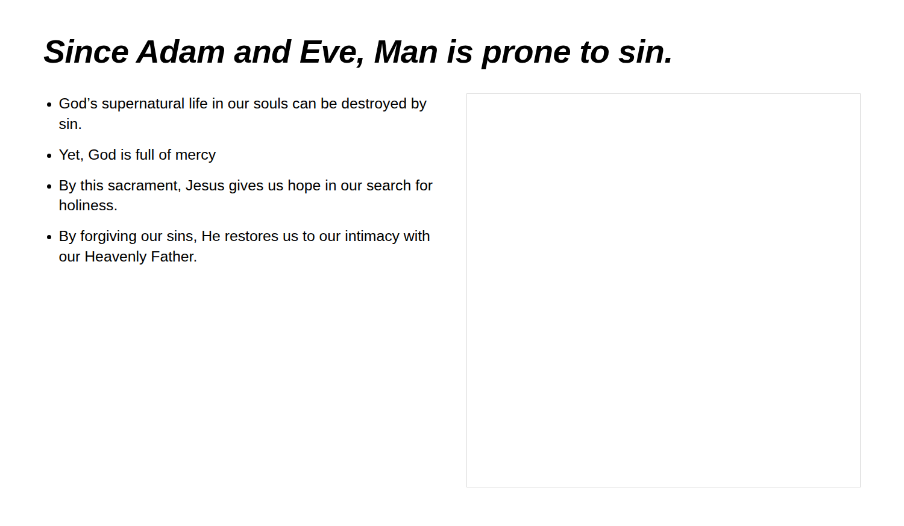Since Adam and Eve, Man is prone to sin.
God’s supernatural life in our souls can be destroyed by sin.
Yet, God is full of mercy
By this sacrament, Jesus gives us hope in our search for holiness.
By forgiving our sins, He restores us to our intimacy with our Heavenly Father.